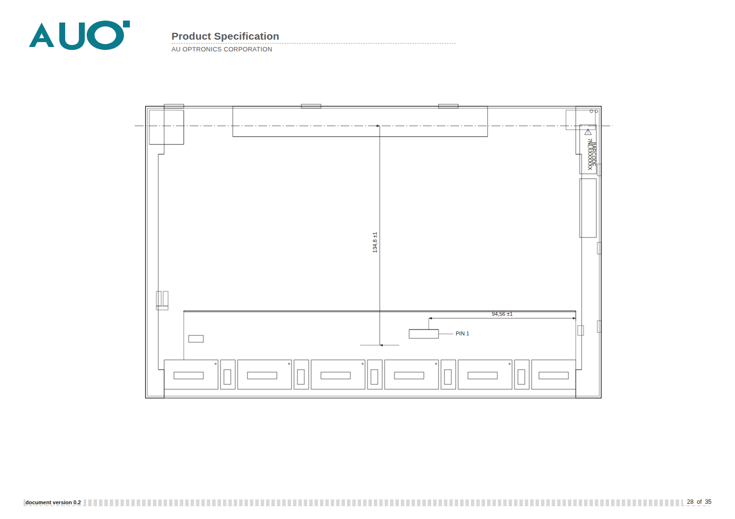Product Specification
AU OPTRONICS CORPORATION
! 7NLXXXXXXX BARCODE 134,8 ±1 PIN 1 94,56 ±1
document version 0.2
28 of 35